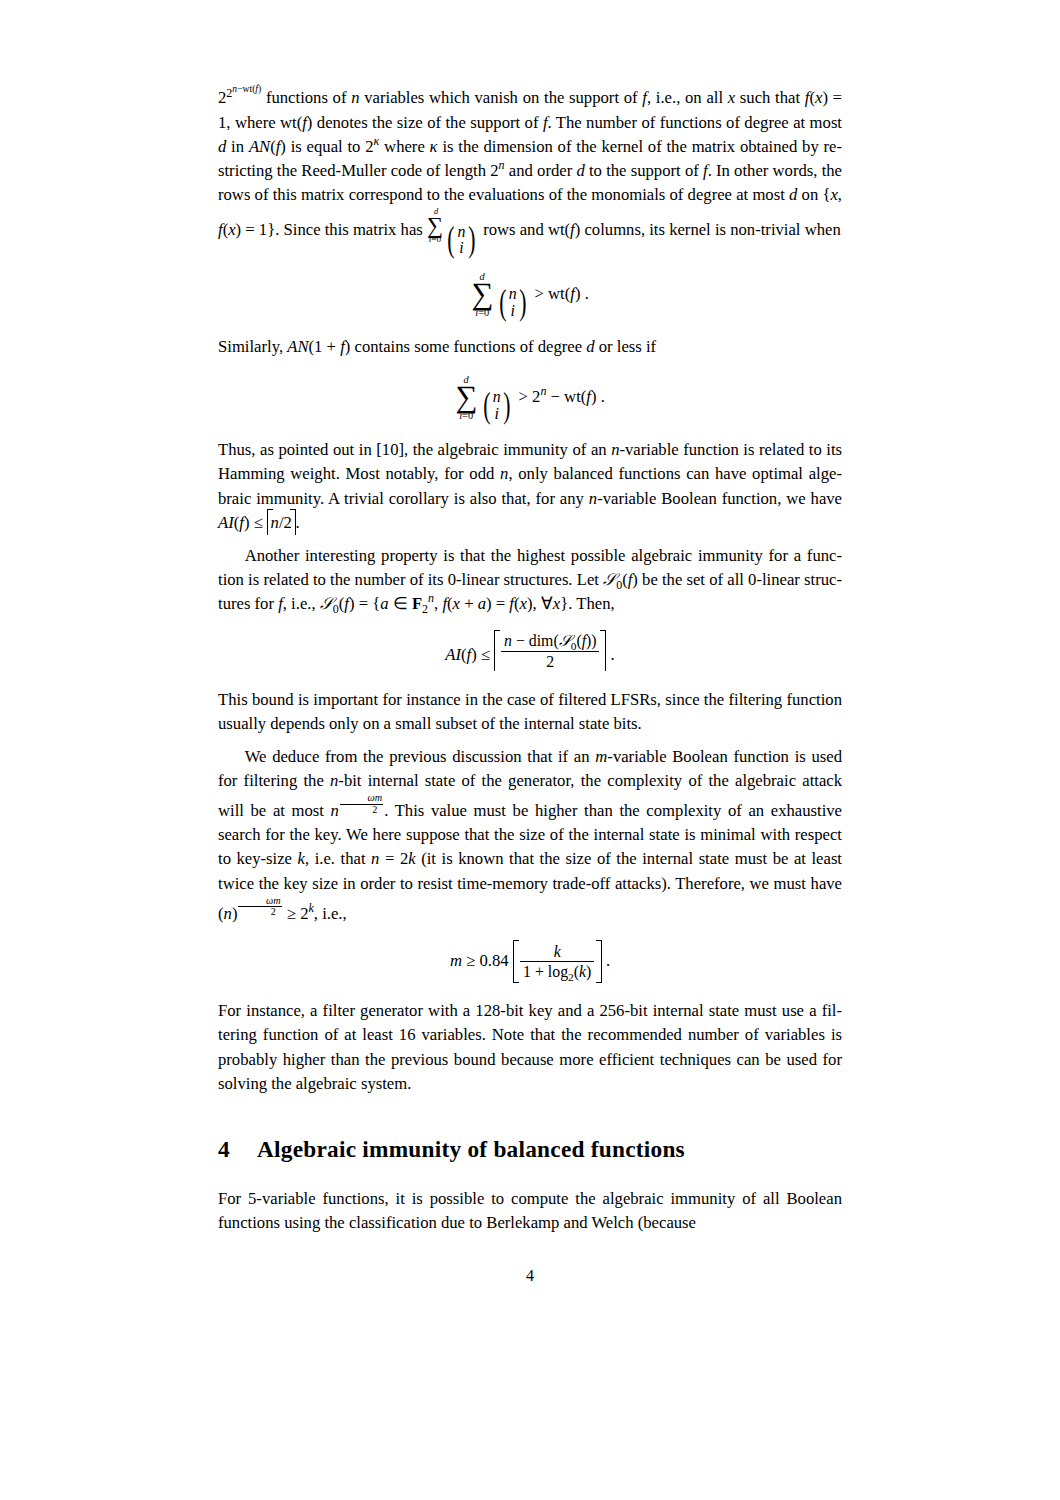22n−wt(f) functions of n variables which vanish on the support of f, i.e., on all x such that f(x) = 1, where wt(f) denotes the size of the support of f. The number of functions of degree at most d in AN(f) is equal to 2κ where κ is the dimension of the kernel of the matrix obtained by restricting the Reed-Muller code of length 2n and order d to the support of f. In other words, the rows of this matrix correspond to the evaluations of the monomials of degree at most d on {x, f(x) = 1}. Since this matrix has d∑i=0(ni) rows and wt(f) columns, its kernel is non-trivial when
d∑i=0(ni) > wt(f) .
Similarly, AN(1 + f) contains some functions of degree d or less if
d∑i=0(ni) > 2n − wt(f) .
Thus, as pointed out in [10], the algebraic immunity of an n-variable function is related to its Hamming weight. Most notably, for odd n, only balanced functions can have optimal algebraic immunity. A trivial corollary is also that, for any n-variable Boolean function, we have AI(f) ≤ n/2.
Another interesting property is that the highest possible algebraic immunity for a function is related to the number of its 0-linear structures. Let 𝒮0(f) be the set of all 0-linear structures for f, i.e., 𝒮0(f) = {a ∈ F2n, f(x + a) = f(x), ∀x}. Then,
AI(f) ≤ n − dim(𝒮0(f)) 2 .
This bound is important for instance in the case of filtered LFSRs, since the filtering function usually depends only on a small subset of the internal state bits.
We deduce from the previous discussion that if an m-variable Boolean function is used for filtering the n-bit internal state of the generator, the complexity of the algebraic attack will be at most nωm 2. This value must be higher than the complexity of an exhaustive search for the key. We here suppose that the size of the internal state is minimal with respect to key-size k, i.e. that n = 2k (it is known that the size of the internal state must be at least twice the key size in order to resist time-memory trade-off attacks). Therefore, we must have (n)ωm 2 ≥ 2k, i.e.,
m ≥ 0.84 k 1 + log2(k) .
For instance, a filter generator with a 128-bit key and a 256-bit internal state must use a filtering function of at least 16 variables. Note that the recommended number of variables is probably higher than the previous bound because more efficient techniques can be used for solving the algebraic system.
4 Algebraic immunity of balanced functions
For 5-variable functions, it is possible to compute the algebraic immunity of all Boolean functions using the classification due to Berlekamp and Welch (because
4